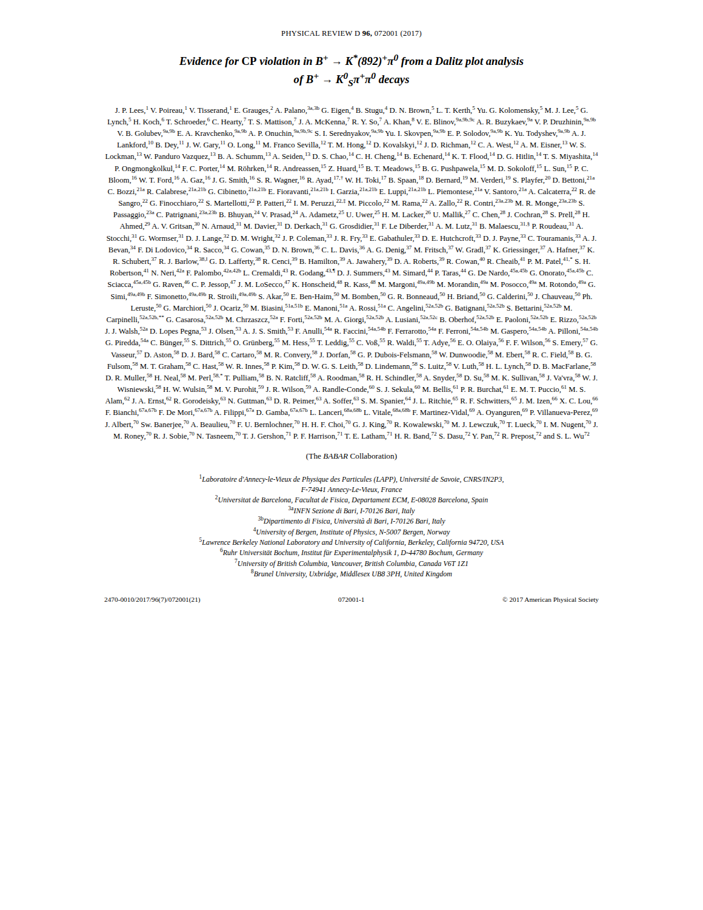PHYSICAL REVIEW D 96, 072001 (2017)
Evidence for CP violation in B+ → K*(892)+π0 from a Dalitz plot analysis
of B+ → K0Sπ+π0 decays
J. P. Lees,1 V. Poireau,1 V. Tisserand,1 E. Grauges,2 A. Palano,3a,3b G. Eigen,4 B. Stugu,4 D. N. Brown,5 L. T. Kerth,5 Yu. G. Kolomensky,5 M. J. Lee,5 G. Lynch,5 H. Koch,6 T. Schroeder,6 C. Hearty,7 T. S. Mattison,7 J. A. McKenna,7 R. Y. So,7 A. Khan,8 V. E. Blinov,9a,9b,9c A. R. Buzykaev,9a V. P. Druzhinin,9a,9b V. B. Golubev,9a,9b E. A. Kravchenko,9a,9b A. P. Onuchin,9a,9b,9c S. I. Serednyakov,9a,9b Yu. I. Skovpen,9a,9b E. P. Solodov,9a,9b K. Yu. Todyshev,9a,9b A. J. Lankford,10 B. Dey,11 J. W. Gary,11 O. Long,11 M. Franco Sevilla,12 T. M. Hong,12 D. Kovalskyi,12 J. D. Richman,12 C. A. West,12 A. M. Eisner,13 W. S. Lockman,13 W. Panduro Vazquez,13 B. A. Schumm,13 A. Seiden,13 D. S. Chao,14 C. H. Cheng,14 B. Echenard,14 K. T. Flood,14 D. G. Hitlin,14 T. S. Miyashita,14 P. Ongmongkolkul,14 F. C. Porter,14 M. Röhrken,14 R. Andreassen,15 Z. Huard,15 B. T. Meadows,15 B. G. Pushpawela,15 M. D. Sokoloff,15 L. Sun,15 P. C. Bloom,16 W. T. Ford,16 A. Gaz,16 J. G. Smith,16 S. R. Wagner,16 R. Ayad,17,† W. H. Toki,17 B. Spaan,18 D. Bernard,19 M. Verderi,19 S. Playfer,20 D. Bettoni,21a C. Bozzi,21a R. Calabrese,21a,21b G. Cibinetto,21a,21b E. Fioravanti,21a,21b I. Garzia,21a,21b E. Luppi,21a,21b L. Piemontese,21a V. Santoro,21a A. Calcaterra,22 R. de Sangro,22 G. Finocchiaro,22 S. Martellotti,22 P. Patteri,22 I. M. Peruzzi,22,‡ M. Piccolo,22 M. Rama,22 A. Zallo,22 R. Contri,23a,23b M. R. Monge,23a,23b S. Passaggio,23a C. Patrignani,23a,23b B. Bhuyan,24 V. Prasad,24 A. Adametz,25 U. Uwer,25 H. M. Lacker,26 U. Mallik,27 C. Chen,28 J. Cochran,28 S. Prell,28 H. Ahmed,29 A. V. Gritsan,30 N. Arnaud,31 M. Davier,31 D. Derkach,31 G. Grosdidier,31 F. Le Diberder,31 A. M. Lutz,31 B. Malaescu,31,§ P. Roudeau,31 A. Stocchi,31 G. Wormser,31 D. J. Lange,32 D. M. Wright,32 J. P. Coleman,33 J. R. Fry,33 E. Gabathuler,33 D. E. Hutchcroft,33 D. J. Payne,33 C. Touramanis,33 A. J. Bevan,34 F. Di Lodovico,34 R. Sacco,34 G. Cowan,35 D. N. Brown,36 C. L. Davis,36 A. G. Denig,37 M. Fritsch,37 W. Gradl,37 K. Griessinger,37 A. Hafner,37 K. R. Schubert,37 R. J. Barlow,38,‖ G. D. Lafferty,38 R. Cenci,39 B. Hamilton,39 A. Jawahery,39 D. A. Roberts,39 R. Cowan,40 R. Cheaib,41 P. M. Patel,41,* S. H. Robertson,41 N. Neri,42a F. Palombo,42a,42b L. Cremaldi,43 R. Godang,43,¶ D. J. Summers,43 M. Simard,44 P. Taras,44 G. De Nardo,45a,45b G. Onorato,45a,45b C. Sciacca,45a,45b G. Raven,46 C. P. Jessop,47 J. M. LoSecco,47 K. Honscheid,48 R. Kass,48 M. Margoni,49a,49b M. Morandin,49a M. Posocco,49a M. Rotondo,49a G. Simi,49a,49b F. Simonetto,49a,49b R. Stroili,49a,49b S. Akar,50 E. Ben-Haim,50 M. Bomben,50 G. R. Bonneaud,50 H. Briand,50 G. Calderini,50 J. Chauveau,50 Ph. Leruste,50 G. Marchiori,50 J. Ocariz,50 M. Biasini,51a,51b E. Manoni,51a A. Rossi,51a C. Angelini,52a,52b G. Batignani,52a,52b S. Bettarini,52a,52b M. Carpinelli,52a,52b,** G. Casarosa,52a,52b M. Chrzaszcz,52a F. Forti,52a,52b M. A. Giorgi,52a,52b A. Lusiani,52a,52c B. Oberhof,52a,52b E. Paoloni,52a,52b E. Rizzo,52a,52b J. J. Walsh,52a D. Lopes Pegna,53 J. Olsen,53 A. J. S. Smith,53 F. Anulli,54a R. Faccini,54a,54b F. Ferrarotto,54a F. Ferroni,54a,54b M. Gaspero,54a,54b A. Pilloni,54a,54b G. Piredda,54a C. Bünger,55 S. Dittrich,55 O. Grünberg,55 M. Hess,55 T. Leddig,55 C. Voß,55 R. Waldi,55 T. Adye,56 E. O. Olaiya,56 F. F. Wilson,56 S. Emery,57 G. Vasseur,57 D. Aston,58 D. J. Bard,58 C. Cartaro,58 M. R. Convery,58 J. Dorfan,58 G. P. Dubois-Felsmann,58 W. Dunwoodie,58 M. Ebert,58 R. C. Field,58 B. G. Fulsom,58 M. T. Graham,58 C. Hast,58 W. R. Innes,58 P. Kim,58 D. W. G. S. Leith,58 D. Lindemann,58 S. Luitz,58 V. Luth,58 H. L. Lynch,58 D. B. MacFarlane,58 D. R. Muller,58 H. Neal,58 M. Perl,58,* T. Pulliam,58 B. N. Ratcliff,58 A. Roodman,58 R. H. Schindler,58 A. Snyder,58 D. Su,58 M. K. Sullivan,58 J. Va'vra,58 W. J. Wisniewski,58 H. W. Wulsin,58 M. V. Purohit,59 J. R. Wilson,59 A. Randle-Conde,60 S. J. Sekula,60 M. Bellis,61 P. R. Burchat,61 E. M. T. Puccio,61 M. S. Alam,62 J. A. Ernst,62 R. Gorodeisky,63 N. Guttman,63 D. R. Peimer,63 A. Soffer,63 S. M. Spanier,64 J. L. Ritchie,65 R. F. Schwitters,65 J. M. Izen,66 X. C. Lou,66 F. Bianchi,67a,67b F. De Mori,67a,67b A. Filippi,67a D. Gamba,67a,67b L. Lanceri,68a,68b L. Vitale,68a,68b F. Martinez-Vidal,69 A. Oyanguren,69 P. Villanueva-Perez,69 J. Albert,70 Sw. Banerjee,70 A. Beaulieu,70 F. U. Bernlochner,70 H. H. F. Choi,70 G. J. King,70 R. Kowalewski,70 M. J. Lewczuk,70 T. Lueck,70 I. M. Nugent,70 J. M. Roney,70 R. J. Sobie,70 N. Tasneem,70 T. J. Gershon,71 P. F. Harrison,71 T. E. Latham,71 H. R. Band,72 S. Dasu,72 Y. Pan,72 R. Prepost,72 and S. L. Wu72
(The BABAR Collaboration)
1Laboratoire d'Annecy-le-Vieux de Physique des Particules (LAPP), Université de Savoie, CNRS/IN2P3,
F-74941 Annecy-Le-Vieux, France
2Universitat de Barcelona, Facultat de Fisica, Departament ECM, E-08028 Barcelona, Spain
3aINFN Sezione di Bari, I-70126 Bari, Italy
3bDipartimento di Fisica, Università di Bari, I-70126 Bari, Italy
4University of Bergen, Institute of Physics, N-5007 Bergen, Norway
5Lawrence Berkeley National Laboratory and University of California, Berkeley, California 94720, USA
6Ruhr Universität Bochum, Institut für Experimentalphysik 1, D-44780 Bochum, Germany
7University of British Columbia, Vancouver, British Columbia, Canada V6T 1Z1
8Brunel University, Uxbridge, Middlesex UB8 3PH, United Kingdom
2470-0010/2017/96(7)/072001(21) 072001-1 © 2017 American Physical Society